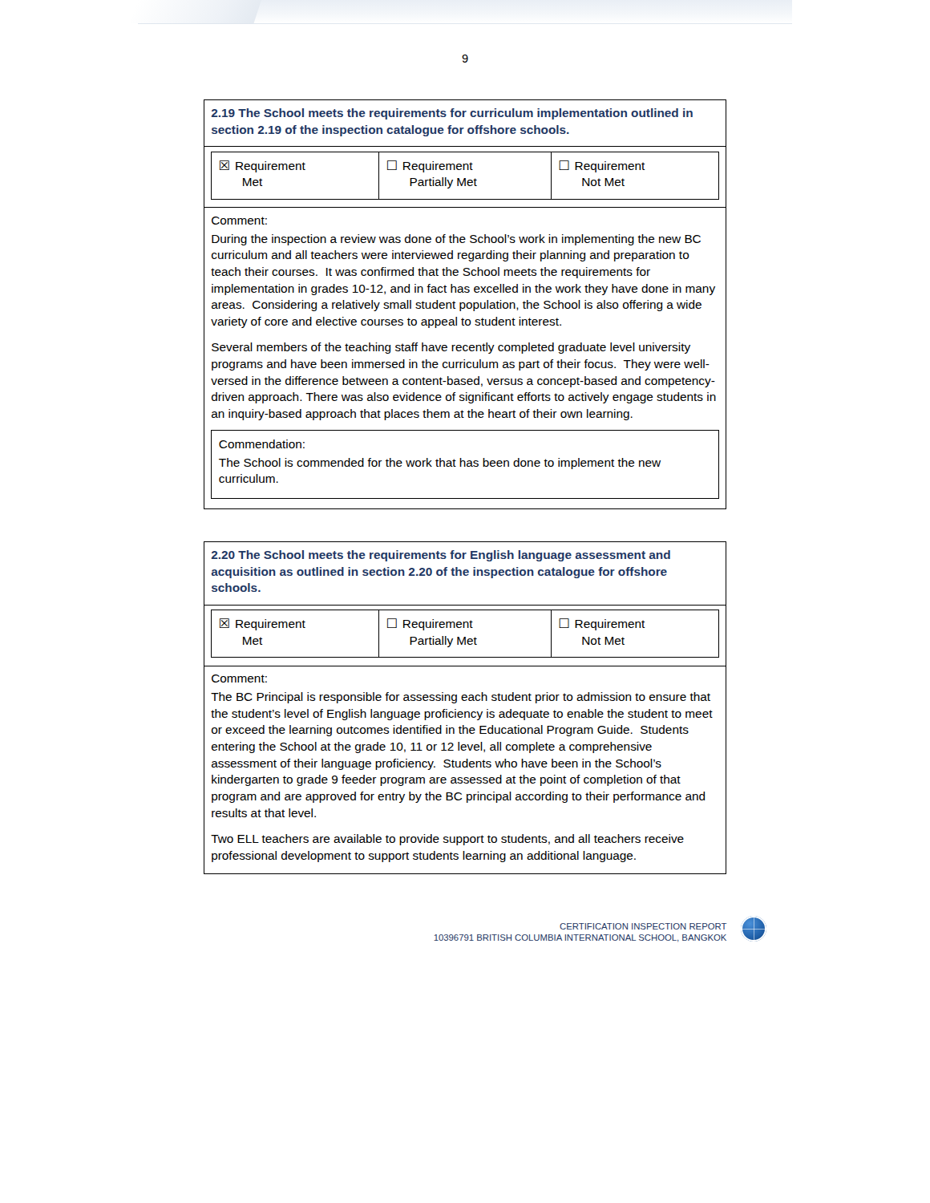9
| 2.19 The School meets the requirements for curriculum implementation outlined in section 2.19 of the inspection catalogue for offshore schools. |
| / ☒ Requirement Met / ☐ Requirement Partially Met / ☐ Requirement Not Met / |
| Comment: During the inspection a review was done of the School’s work in implementing the new BC curriculum and all teachers were interviewed regarding their planning and preparation to teach their courses. It was confirmed that the School meets the requirements for implementation in grades 10-12, and in fact has excelled in the work they have done in many areas. Considering a relatively small student population, the School is also offering a wide variety of core and elective courses to appeal to student interest. Several members of the teaching staff have recently completed graduate level university programs and have been immersed in the curriculum as part of their focus. They were well-versed in the difference between a content-based, versus a concept-based and competency-driven approach. There was also evidence of significant efforts to actively engage students in an inquiry-based approach that places them at the heart of their own learning. Commendation: The School is commended for the work that has been done to implement the new curriculum. |
| 2.20 The School meets the requirements for English language assessment and acquisition as outlined in section 2.20 of the inspection catalogue for offshore schools. |
| / ☒ Requirement Met / ☐ Requirement Partially Met / ☐ Requirement Not Met / |
| Comment: The BC Principal is responsible for assessing each student prior to admission to ensure that the student’s level of English language proficiency is adequate to enable the student to meet or exceed the learning outcomes identified in the Educational Program Guide. Students entering the School at the grade 10, 11 or 12 level, all complete a comprehensive assessment of their language proficiency. Students who have been in the School’s kindergarten to grade 9 feeder program are assessed at the point of completion of that program and are approved for entry by the BC principal according to their performance and results at that level. Two ELL teachers are available to provide support to students, and all teachers receive professional development to support students learning an additional language. |
CERTIFICATION INSPECTION REPORT
10396791 BRITISH COLUMBIA INTERNATIONAL SCHOOL, BANGKOK